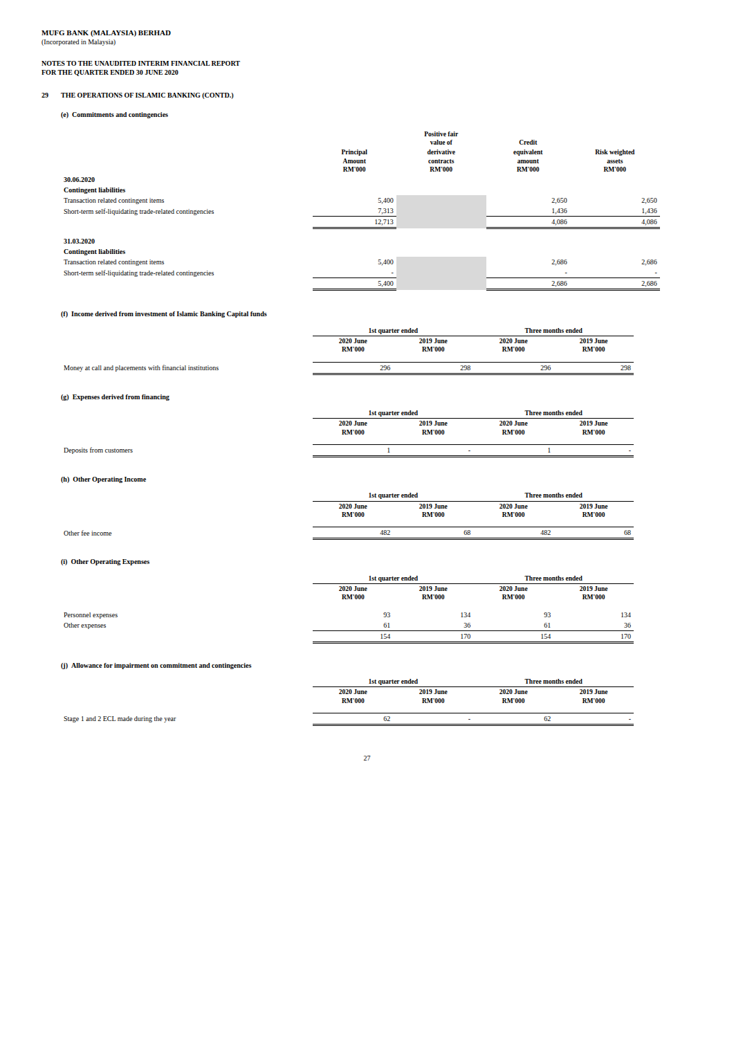MUFG BANK (MALAYSIA) BERHAD
(Incorporated in Malaysia)
NOTES TO THE UNAUDITED INTERIM FINANCIAL REPORT
FOR THE QUARTER ENDED 30 JUNE 2020
29 THE OPERATIONS OF ISLAMIC BANKING (CONTD.)
(e) Commitments and contingencies
| | | Positive fair value of | Credit | |
| --- | --- | --- | --- | --- |
| | Principal Amount RM'000 | derivative contracts RM'000 | equivalent amount RM'000 | Risk weighted assets RM'000 |
| 30.06.2020 | | | | |
| Contingent liabilities | | | | |
| Transaction related contingent items | 5,400 | | 2,650 | 2,650 |
| Short-term self-liquidating trade-related contingencies | 7,313 | | 1,436 | 1,436 |
| | 12,713 | | 4,086 | 4,086 |
| 31.03.2020 | | | | |
| Contingent liabilities | | | | |
| Transaction related contingent items | 5,400 | | 2,686 | 2,686 |
| Short-term self-liquidating trade-related contingencies | - | | - | - |
| | 5,400 | | 2,686 | 2,686 |
(f) Income derived from investment of Islamic Banking Capital funds
| | 1st quarter ended | Three months ended |
| --- | --- | --- |
| | 2020 June RM'000 | 2019 June RM'000 | 2020 June RM'000 | 2019 June RM'000 |
| Money at call and placements with financial institutions | 296 | 298 | 296 | 298 |
(g) Expenses derived from financing
| | 1st quarter ended | Three months ended |
| --- | --- | --- |
| | 2020 June RM'000 | 2019 June RM'000 | 2020 June RM'000 | 2019 June RM'000 |
| Deposits from customers | 1 | - | 1 | - |
(h) Other Operating Income
| | 1st quarter ended | Three months ended |
| --- | --- | --- |
| | 2020 June RM'000 | 2019 June RM'000 | 2020 June RM'000 | 2019 June RM'000 |
| Other fee income | 482 | 68 | 482 | 68 |
(i) Other Operating Expenses
| | 1st quarter ended | Three months ended |
| --- | --- | --- |
| | 2020 June RM'000 | 2019 June RM'000 | 2020 June RM'000 | 2019 June RM'000 |
| Personnel expenses | 93 | 134 | 93 | 134 |
| Other expenses | 61 | 36 | 61 | 36 |
| | 154 | 170 | 154 | 170 |
(j) Allowance for impairment on commitment and contingencies
| | 1st quarter ended | Three months ended |
| --- | --- | --- |
| | 2020 June RM'000 | 2019 June RM'000 | 2020 June RM'000 | 2019 June RM'000 |
| Stage 1 and 2 ECL made during the year | 62 | - | 62 | - |
27